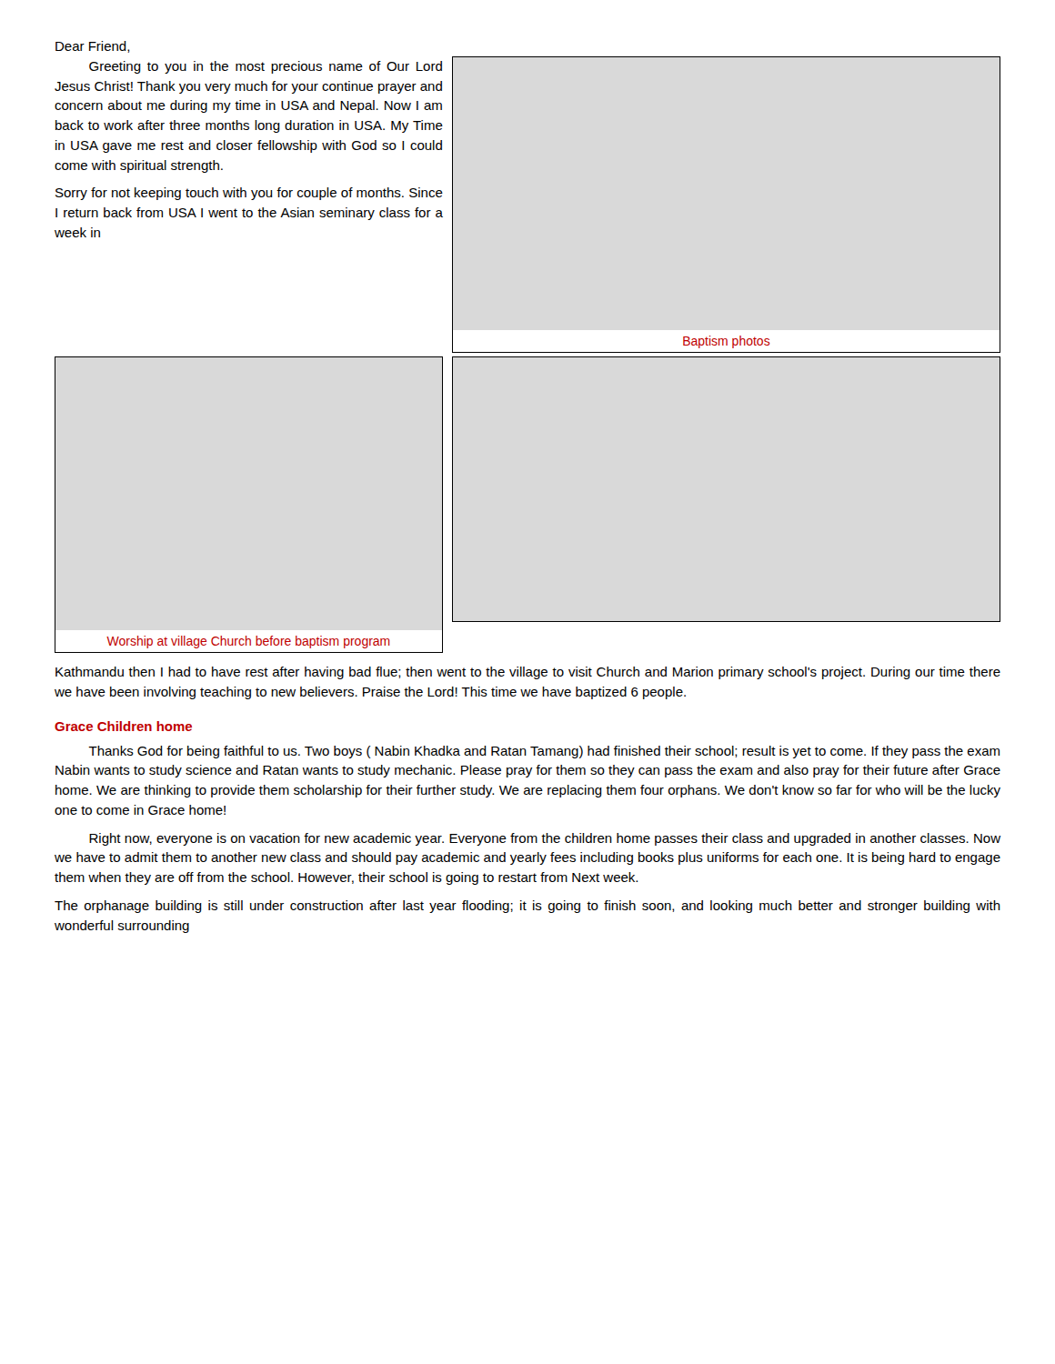Dear Friend,
| Greeting to you in the most precious name of Our Lord Jesus Christ! Thank you very much for your continue prayer and concern about me during my time in USA and Nepal. Now I am back to work after three months long duration in USA. My Time in USA gave me rest and closer fellowship with God so I could come with spiritual strength. Sorry for not keeping touch with you for couple of months. Since I return back from USA I went to the Asian seminary class for a week in | Baptism photos |
| Worship at village Church before baptism program | |
Kathmandu then I had to have rest after having bad flue; then went to the village to visit Church and Marion primary school's project. During our time there we have been involving teaching to new believers. Praise the Lord! This time we have baptized 6 people.
Grace Children home
Thanks God for being faithful to us. Two boys ( Nabin Khadka and Ratan Tamang) had finished their school; result is yet to come. If they pass the exam Nabin wants to study science and Ratan wants to study mechanic. Please pray for them so they can pass the exam and also pray for their future after Grace home. We are thinking to provide them scholarship for their further study. We are replacing them four orphans. We don't know so far for who will be the lucky one to come in Grace home!
Right now, everyone is on vacation for new academic year. Everyone from the children home passes their class and upgraded in another classes. Now we have to admit them to another new class and should pay academic and yearly fees including books plus uniforms for each one. It is being hard to engage them when they are off from the school. However, their school is going to restart from Next week.
The orphanage building is still under construction after last year flooding; it is going to finish soon, and looking much better and stronger building with wonderful surrounding